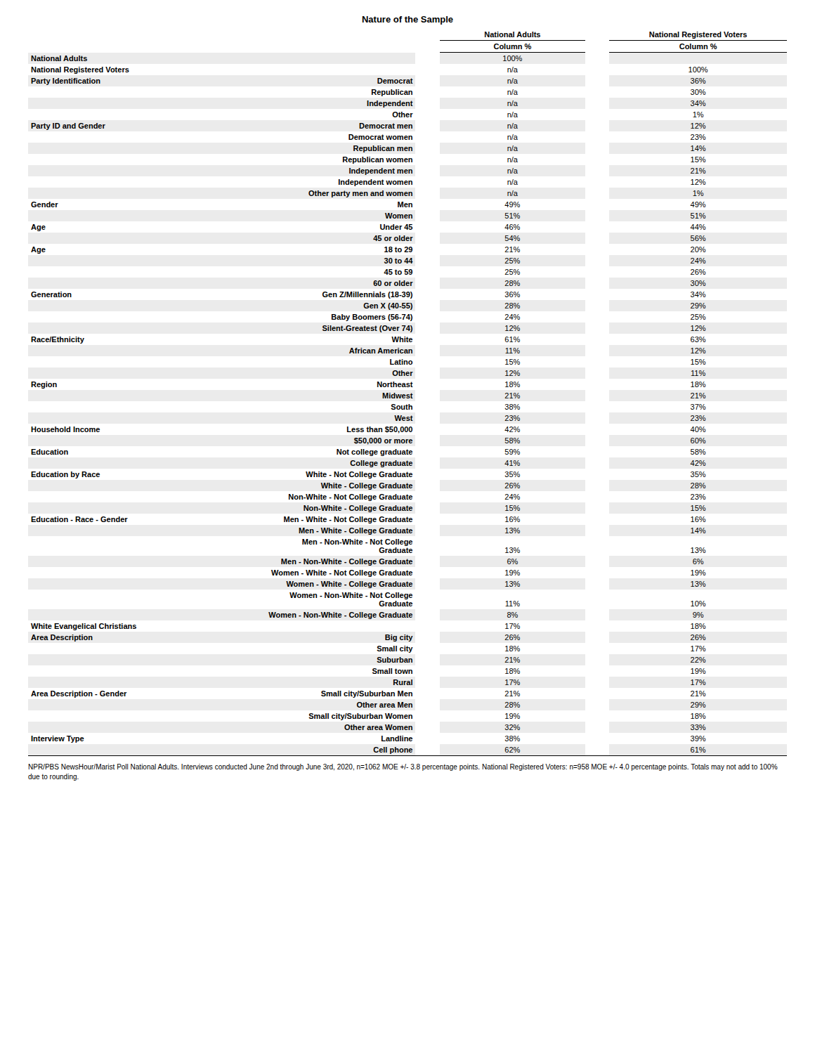Nature of the Sample
| | | | National Adults | | National Registered Voters |
| --- | --- | --- | --- | --- | --- |
| | | | Column % | | Column % |
| National Adults | | | 100% | | |
| National Registered Voters | | | n/a | | 100% |
| Party Identification | Democrat | | n/a | | 36% |
| | Republican | | n/a | | 30% |
| | Independent | | n/a | | 34% |
| | Other | | n/a | | 1% |
| Party ID and Gender | Democrat men | | n/a | | 12% |
| | Democrat women | | n/a | | 23% |
| | Republican men | | n/a | | 14% |
| | Republican women | | n/a | | 15% |
| | Independent men | | n/a | | 21% |
| | Independent women | | n/a | | 12% |
| | Other party men and women | | n/a | | 1% |
| Gender | Men | | 49% | | 49% |
| | Women | | 51% | | 51% |
| Age | Under 45 | | 46% | | 44% |
| | 45 or older | | 54% | | 56% |
| Age | 18 to 29 | | 21% | | 20% |
| | 30 to 44 | | 25% | | 24% |
| | 45 to 59 | | 25% | | 26% |
| | 60 or older | | 28% | | 30% |
| Generation | Gen Z/Millennials (18-39) | | 36% | | 34% |
| | Gen X (40-55) | | 28% | | 29% |
| | Baby Boomers (56-74) | | 24% | | 25% |
| | Silent-Greatest (Over 74) | | 12% | | 12% |
| Race/Ethnicity | White | | 61% | | 63% |
| | African American | | 11% | | 12% |
| | Latino | | 15% | | 15% |
| | Other | | 12% | | 11% |
| Region | Northeast | | 18% | | 18% |
| | Midwest | | 21% | | 21% |
| | South | | 38% | | 37% |
| | West | | 23% | | 23% |
| Household Income | Less than $50,000 | | 42% | | 40% |
| | $50,000 or more | | 58% | | 60% |
| Education | Not college graduate | | 59% | | 58% |
| | College graduate | | 41% | | 42% |
| Education by Race | White - Not College Graduate | | 35% | | 35% |
| | White - College Graduate | | 26% | | 28% |
| | Non-White - Not College Graduate | | 24% | | 23% |
| | Non-White - College Graduate | | 15% | | 15% |
| Education - Race - Gender | Men - White - Not College Graduate | | 16% | | 16% |
| | Men - White - College Graduate | | 13% | | 14% |
| | Men - Non-White - Not College Graduate | | 13% | | 13% |
| | Men - Non-White - College Graduate | | 6% | | 6% |
| | Women - White - Not College Graduate | | 19% | | 19% |
| | Women - White - College Graduate | | 13% | | 13% |
| | Women - Non-White - Not College Graduate | | 11% | | 10% |
| | Women - Non-White - College Graduate | | 8% | | 9% |
| White Evangelical Christians | | | 17% | | 18% |
| Area Description | Big city | | 26% | | 26% |
| | Small city | | 18% | | 17% |
| | Suburban | | 21% | | 22% |
| | Small town | | 18% | | 19% |
| | Rural | | 17% | | 17% |
| Area Description - Gender | Small city/Suburban Men | | 21% | | 21% |
| | Other area Men | | 28% | | 29% |
| | Small city/Suburban Women | | 19% | | 18% |
| | Other area Women | | 32% | | 33% |
| Interview Type | Landline | | 38% | | 39% |
| | Cell phone | | 62% | | 61% |
NPR/PBS NewsHour/Marist Poll National Adults. Interviews conducted June 2nd through June 3rd, 2020, n=1062 MOE +/- 3.8 percentage points. National Registered Voters: n=958 MOE +/- 4.0 percentage points. Totals may not add to 100% due to rounding.